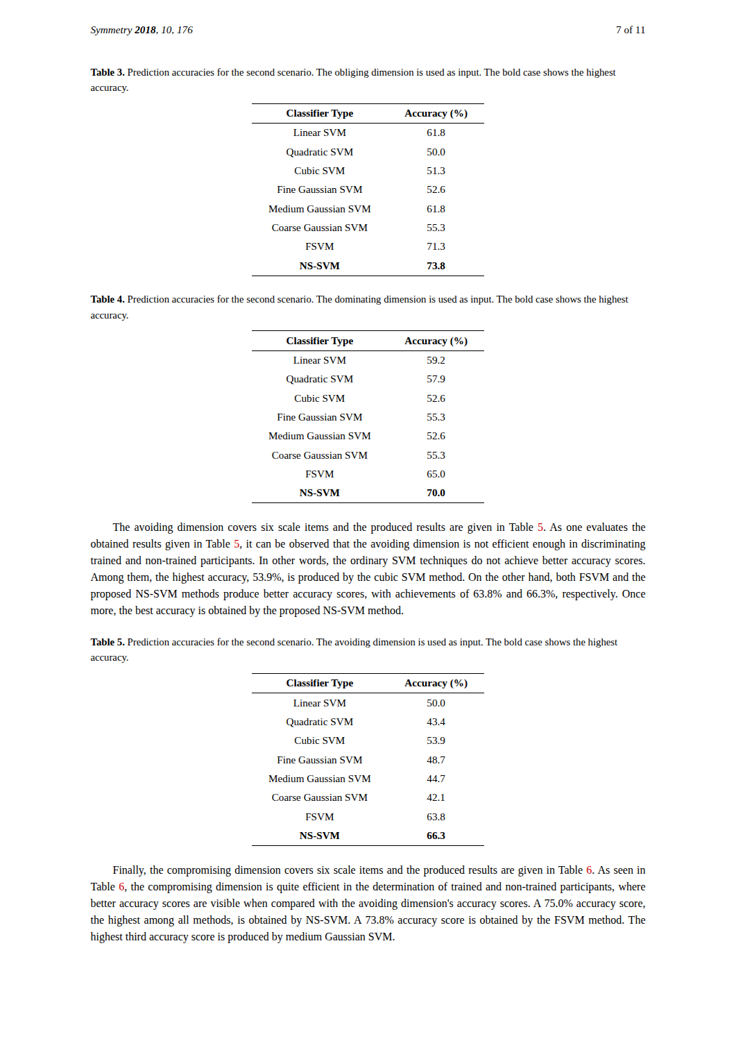Symmetry 2018, 10, 176 7 of 11
Table 3. Prediction accuracies for the second scenario. The obliging dimension is used as input. The bold case shows the highest accuracy.
| Classifier Type | Accuracy (%) |
| --- | --- |
| Linear SVM | 61.8 |
| Quadratic SVM | 50.0 |
| Cubic SVM | 51.3 |
| Fine Gaussian SVM | 52.6 |
| Medium Gaussian SVM | 61.8 |
| Coarse Gaussian SVM | 55.3 |
| FSVM | 71.3 |
| NS-SVM | 73.8 |
Table 4. Prediction accuracies for the second scenario. The dominating dimension is used as input. The bold case shows the highest accuracy.
| Classifier Type | Accuracy (%) |
| --- | --- |
| Linear SVM | 59.2 |
| Quadratic SVM | 57.9 |
| Cubic SVM | 52.6 |
| Fine Gaussian SVM | 55.3 |
| Medium Gaussian SVM | 52.6 |
| Coarse Gaussian SVM | 55.3 |
| FSVM | 65.0 |
| NS-SVM | 70.0 |
The avoiding dimension covers six scale items and the produced results are given in Table 5. As one evaluates the obtained results given in Table 5, it can be observed that the avoiding dimension is not efficient enough in discriminating trained and non-trained participants. In other words, the ordinary SVM techniques do not achieve better accuracy scores. Among them, the highest accuracy, 53.9%, is produced by the cubic SVM method. On the other hand, both FSVM and the proposed NS-SVM methods produce better accuracy scores, with achievements of 63.8% and 66.3%, respectively. Once more, the best accuracy is obtained by the proposed NS-SVM method.
Table 5. Prediction accuracies for the second scenario. The avoiding dimension is used as input. The bold case shows the highest accuracy.
| Classifier Type | Accuracy (%) |
| --- | --- |
| Linear SVM | 50.0 |
| Quadratic SVM | 43.4 |
| Cubic SVM | 53.9 |
| Fine Gaussian SVM | 48.7 |
| Medium Gaussian SVM | 44.7 |
| Coarse Gaussian SVM | 42.1 |
| FSVM | 63.8 |
| NS-SVM | 66.3 |
Finally, the compromising dimension covers six scale items and the produced results are given in Table 6. As seen in Table 6, the compromising dimension is quite efficient in the determination of trained and non-trained participants, where better accuracy scores are visible when compared with the avoiding dimension's accuracy scores. A 75.0% accuracy score, the highest among all methods, is obtained by NS-SVM. A 73.8% accuracy score is obtained by the FSVM method. The highest third accuracy score is produced by medium Gaussian SVM.